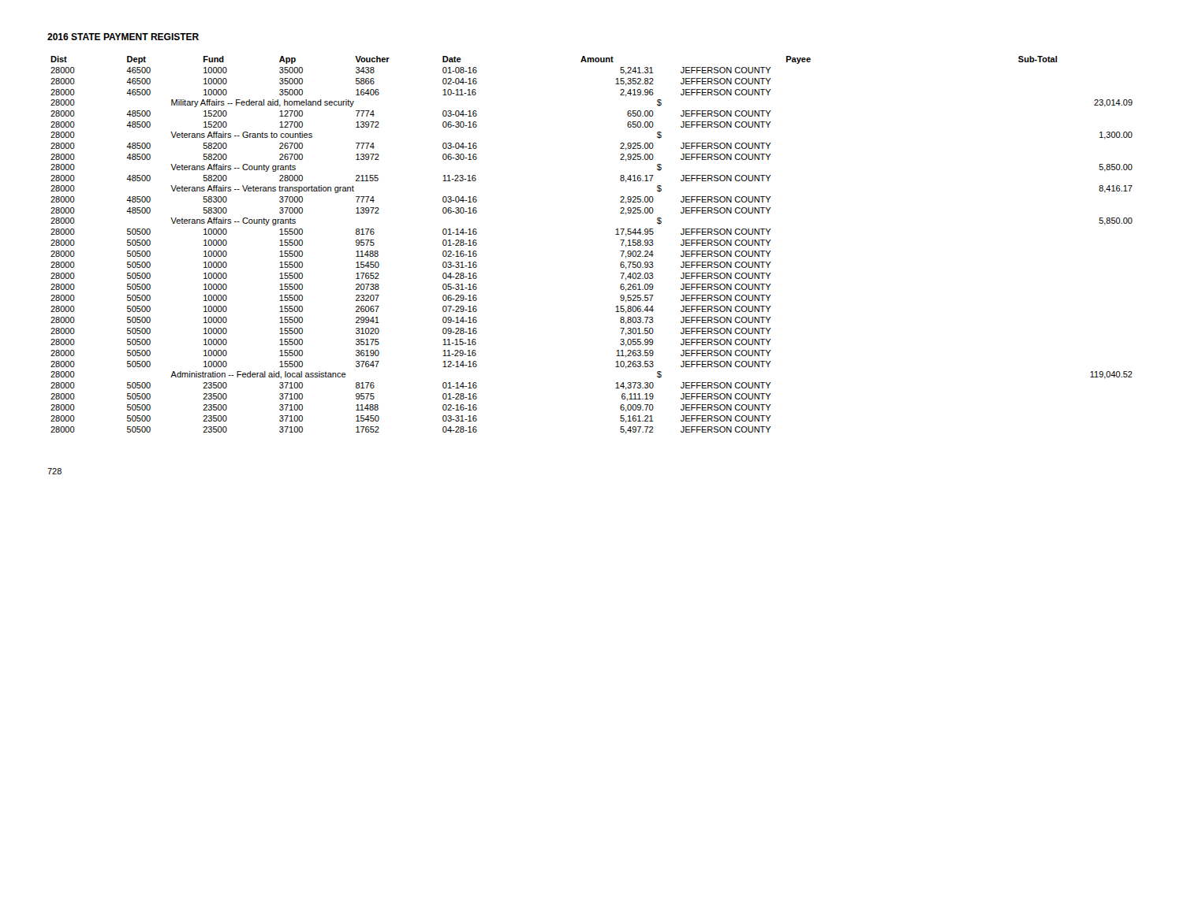2016 STATE PAYMENT REGISTER
| Dist | Dept | Fund | App | Voucher | Date | Amount | Payee | Sub-Total |
| --- | --- | --- | --- | --- | --- | --- | --- | --- |
| 28000 | 46500 | 10000 | 35000 | 3438 | 01-08-16 | 5,241.31 | JEFFERSON COUNTY | |
| 28000 | 46500 | 10000 | 35000 | 5866 | 02-04-16 | 15,352.82 | JEFFERSON COUNTY | |
| 28000 | 46500 | 10000 | 35000 | 16406 | 10-11-16 | 2,419.96 | JEFFERSON COUNTY | |
| 28000 | Military Affairs -- Federal aid, homeland security | | $ | 23,014.09 |
| 28000 | 48500 | 15200 | 12700 | 7774 | 03-04-16 | 650.00 | JEFFERSON COUNTY | |
| 28000 | 48500 | 15200 | 12700 | 13972 | 06-30-16 | 650.00 | JEFFERSON COUNTY | |
| 28000 | Veterans Affairs -- Grants to counties | | $ | 1,300.00 |
| 28000 | 48500 | 58200 | 26700 | 7774 | 03-04-16 | 2,925.00 | JEFFERSON COUNTY | |
| 28000 | 48500 | 58200 | 26700 | 13972 | 06-30-16 | 2,925.00 | JEFFERSON COUNTY | |
| 28000 | Veterans Affairs -- County grants | | $ | 5,850.00 |
| 28000 | 48500 | 58200 | 28000 | 21155 | 11-23-16 | 8,416.17 | JEFFERSON COUNTY | |
| 28000 | Veterans Affairs -- Veterans transportation grant | | $ | 8,416.17 |
| 28000 | 48500 | 58300 | 37000 | 7774 | 03-04-16 | 2,925.00 | JEFFERSON COUNTY | |
| 28000 | 48500 | 58300 | 37000 | 13972 | 06-30-16 | 2,925.00 | JEFFERSON COUNTY | |
| 28000 | Veterans Affairs -- County grants | | $ | 5,850.00 |
| 28000 | 50500 | 10000 | 15500 | 8176 | 01-14-16 | 17,544.95 | JEFFERSON COUNTY | |
| 28000 | 50500 | 10000 | 15500 | 9575 | 01-28-16 | 7,158.93 | JEFFERSON COUNTY | |
| 28000 | 50500 | 10000 | 15500 | 11488 | 02-16-16 | 7,902.24 | JEFFERSON COUNTY | |
| 28000 | 50500 | 10000 | 15500 | 15450 | 03-31-16 | 6,750.93 | JEFFERSON COUNTY | |
| 28000 | 50500 | 10000 | 15500 | 17652 | 04-28-16 | 7,402.03 | JEFFERSON COUNTY | |
| 28000 | 50500 | 10000 | 15500 | 20738 | 05-31-16 | 6,261.09 | JEFFERSON COUNTY | |
| 28000 | 50500 | 10000 | 15500 | 23207 | 06-29-16 | 9,525.57 | JEFFERSON COUNTY | |
| 28000 | 50500 | 10000 | 15500 | 26067 | 07-29-16 | 15,806.44 | JEFFERSON COUNTY | |
| 28000 | 50500 | 10000 | 15500 | 29941 | 09-14-16 | 8,803.73 | JEFFERSON COUNTY | |
| 28000 | 50500 | 10000 | 15500 | 31020 | 09-28-16 | 7,301.50 | JEFFERSON COUNTY | |
| 28000 | 50500 | 10000 | 15500 | 35175 | 11-15-16 | 3,055.99 | JEFFERSON COUNTY | |
| 28000 | 50500 | 10000 | 15500 | 36190 | 11-29-16 | 11,263.59 | JEFFERSON COUNTY | |
| 28000 | 50500 | 10000 | 15500 | 37647 | 12-14-16 | 10,263.53 | JEFFERSON COUNTY | |
| 28000 | Administration -- Federal aid, local assistance | | $ | 119,040.52 |
| 28000 | 50500 | 23500 | 37100 | 8176 | 01-14-16 | 14,373.30 | JEFFERSON COUNTY | |
| 28000 | 50500 | 23500 | 37100 | 9575 | 01-28-16 | 6,111.19 | JEFFERSON COUNTY | |
| 28000 | 50500 | 23500 | 37100 | 11488 | 02-16-16 | 6,009.70 | JEFFERSON COUNTY | |
| 28000 | 50500 | 23500 | 37100 | 15450 | 03-31-16 | 5,161.21 | JEFFERSON COUNTY | |
| 28000 | 50500 | 23500 | 37100 | 17652 | 04-28-16 | 5,497.72 | JEFFERSON COUNTY | |
728